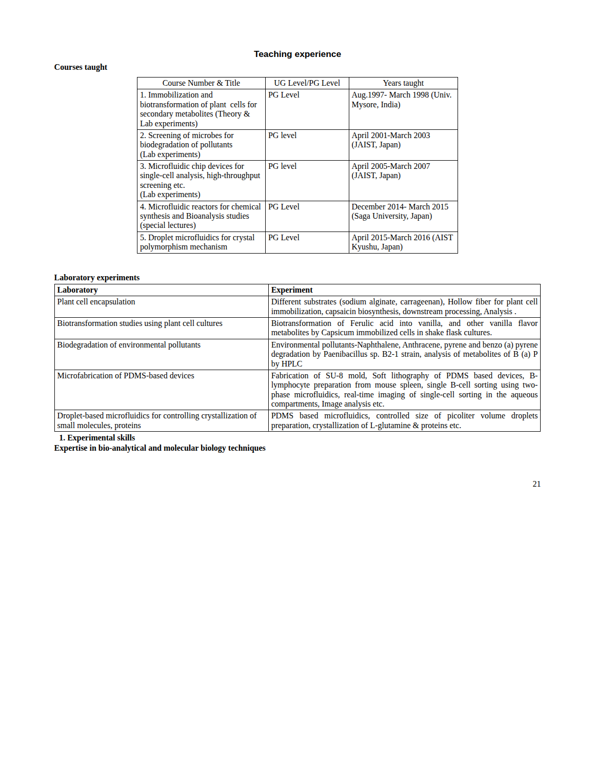Teaching experience
Courses taught
| Course Number & Title | UG Level/PG Level | Years taught |
| --- | --- | --- |
| 1. Immobilization and biotransformation of plant cells for secondary metabolites (Theory & Lab experiments) | PG Level | Aug.1997- March 1998 (Univ. Mysore, India) |
| 2. Screening of microbes for biodegradation of pollutants (Lab experiments) | PG level | April 2001-March 2003 (JAIST, Japan) |
| 3. Microfluidic chip devices for single-cell analysis, high-throughput screening etc. (Lab experiments) | PG level | April 2005-March 2007 (JAIST, Japan) |
| 4. Microfluidic reactors for chemical synthesis and Bioanalysis studies (special lectures) | PG Level | December 2014- March 2015 (Saga University, Japan) |
| 5. Droplet microfluidics for crystal polymorphism mechanism | PG Level | April 2015-March 2016 (AIST Kyushu, Japan) |
Laboratory experiments
| Laboratory | Experiment |
| --- | --- |
| Plant cell encapsulation | Different substrates (sodium alginate, carrageenan), Hollow fiber for plant cell immobilization, capsaicin biosynthesis, downstream processing, Analysis . |
| Biotransformation studies using plant cell cultures | Biotransformation of Ferulic acid into vanilla, and other vanilla flavor metabolites by Capsicum immobilized cells in shake flask cultures. |
| Biodegradation of environmental pollutants | Environmental pollutants-Naphthalene, Anthracene, pyrene and benzo (a) pyrene degradation by Paenibacillus sp. B2-1 strain, analysis of metabolites of B (a) P by HPLC |
| Microfabrication of PDMS-based devices | Fabrication of SU-8 mold, Soft lithography of PDMS based devices, B-lymphocyte preparation from mouse spleen, single B-cell sorting using two-phase microfluidics, real-time imaging of single-cell sorting in the aqueous compartments, Image analysis etc. |
| Droplet-based microfluidics for controlling crystallization of small molecules, proteins | PDMS based microfluidics, controlled size of picoliter volume droplets preparation, crystallization of L-glutamine & proteins etc. |
Experimental skills
Expertise in bio-analytical and molecular biology techniques
21